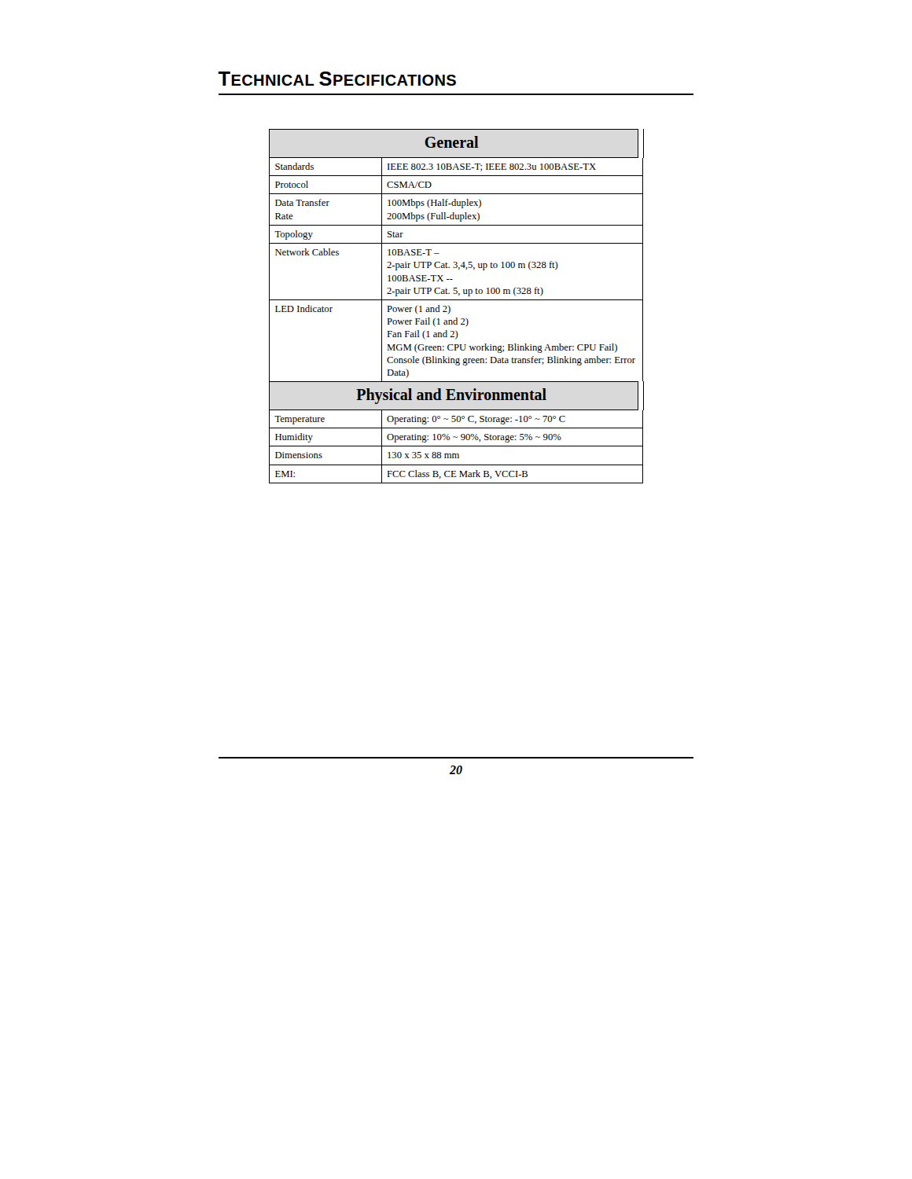Technical Specifications
| General |
| Standards | IEEE 802.3 10BASE-T; IEEE 802.3u 100BASE-TX |
| Protocol | CSMA/CD |
| Data Transfer Rate | 100Mbps (Half-duplex) 200Mbps (Full-duplex) |
| Topology | Star |
| Network Cables | 10BASE-T – 2-pair UTP Cat. 3,4,5, up to 100 m (328 ft) 100BASE-TX -- 2-pair UTP Cat. 5, up to 100 m (328 ft) |
| LED Indicator | Power (1 and 2) Power Fail (1 and 2) Fan Fail (1 and 2) MGM (Green: CPU working; Blinking Amber: CPU Fail) Console (Blinking green: Data transfer; Blinking amber: Error Data) |
| Physical and Environmental |
| Temperature | Operating: 0° ~ 50° C, Storage: -10° ~ 70° C |
| Humidity | Operating: 10% ~ 90%, Storage: 5% ~ 90% |
| Dimensions | 130 x 35 x 88 mm |
| EMI: | FCC Class B, CE Mark B, VCCI-B |
20